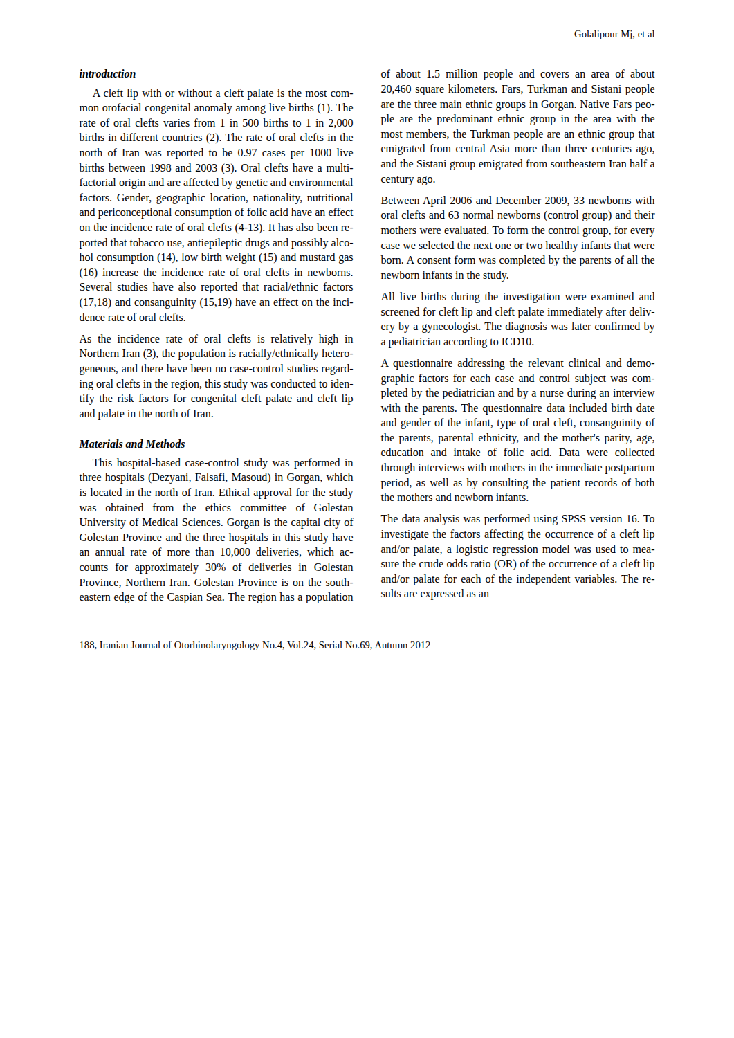Golalipour Mj, et al
introduction
A cleft lip with or without a cleft palate is the most common orofacial congenital anomaly among live births (1). The rate of oral clefts varies from 1 in 500 births to 1 in 2,000 births in different countries (2). The rate of oral clefts in the north of Iran was reported to be 0.97 cases per 1000 live births between 1998 and 2003 (3). Oral clefts have a multifactorial origin and are affected by genetic and environmental factors. Gender, geographic location, nationality, nutritional and periconceptional consumption of folic acid have an effect on the incidence rate of oral clefts (4-13). It has also been reported that tobacco use, antiepileptic drugs and possibly alcohol consumption (14), low birth weight (15) and mustard gas (16) increase the incidence rate of oral clefts in newborns. Several studies have also reported that racial/ethnic factors (17,18) and consanguinity (15,19) have an effect on the incidence rate of oral clefts.
As the incidence rate of oral clefts is relatively high in Northern Iran (3), the population is racially/ethnically heterogeneous, and there have been no case-control studies regarding oral clefts in the region, this study was conducted to identify the risk factors for congenital cleft palate and cleft lip and palate in the north of Iran.
Materials and Methods
This hospital-based case-control study was performed in three hospitals (Dezyani, Falsafi, Masoud) in Gorgan, which is located in the north of Iran. Ethical approval for the study was obtained from the ethics committee of Golestan University of Medical Sciences. Gorgan is the capital city of Golestan Province and the three hospitals in this study have an annual rate of more than 10,000 deliveries, which accounts for approximately 30% of deliveries in Golestan Province, Northern Iran. Golestan Province is on the south-eastern edge of the Caspian Sea. The region has a population of about 1.5 million people and covers an area of about 20,460 square kilometers. Fars, Turkman and Sistani people are the three main ethnic groups in Gorgan. Native Fars people are the predominant ethnic group in the area with the most members, the Turkman people are an ethnic group that emigrated from central Asia more than three centuries ago, and the Sistani group emigrated from southeastern Iran half a century ago.
Between April 2006 and December 2009, 33 newborns with oral clefts and 63 normal newborns (control group) and their mothers were evaluated. To form the control group, for every case we selected the next one or two healthy infants that were born. A consent form was completed by the parents of all the newborn infants in the study.
All live births during the investigation were examined and screened for cleft lip and cleft palate immediately after delivery by a gynecologist. The diagnosis was later confirmed by a pediatrician according to ICD10.
A questionnaire addressing the relevant clinical and demographic factors for each case and control subject was completed by the pediatrician and by a nurse during an interview with the parents. The questionnaire data included birth date and gender of the infant, type of oral cleft, consanguinity of the parents, parental ethnicity, and the mother's parity, age, education and intake of folic acid. Data were collected through interviews with mothers in the immediate postpartum period, as well as by consulting the patient records of both the mothers and newborn infants.
The data analysis was performed using SPSS version 16. To investigate the factors affecting the occurrence of a cleft lip and/or palate, a logistic regression model was used to measure the crude odds ratio (OR) of the occurrence of a cleft lip and/or palate for each of the independent variables. The results are expressed as an
188, Iranian Journal of Otorhinolaryngology No.4, Vol.24, Serial No.69, Autumn 2012